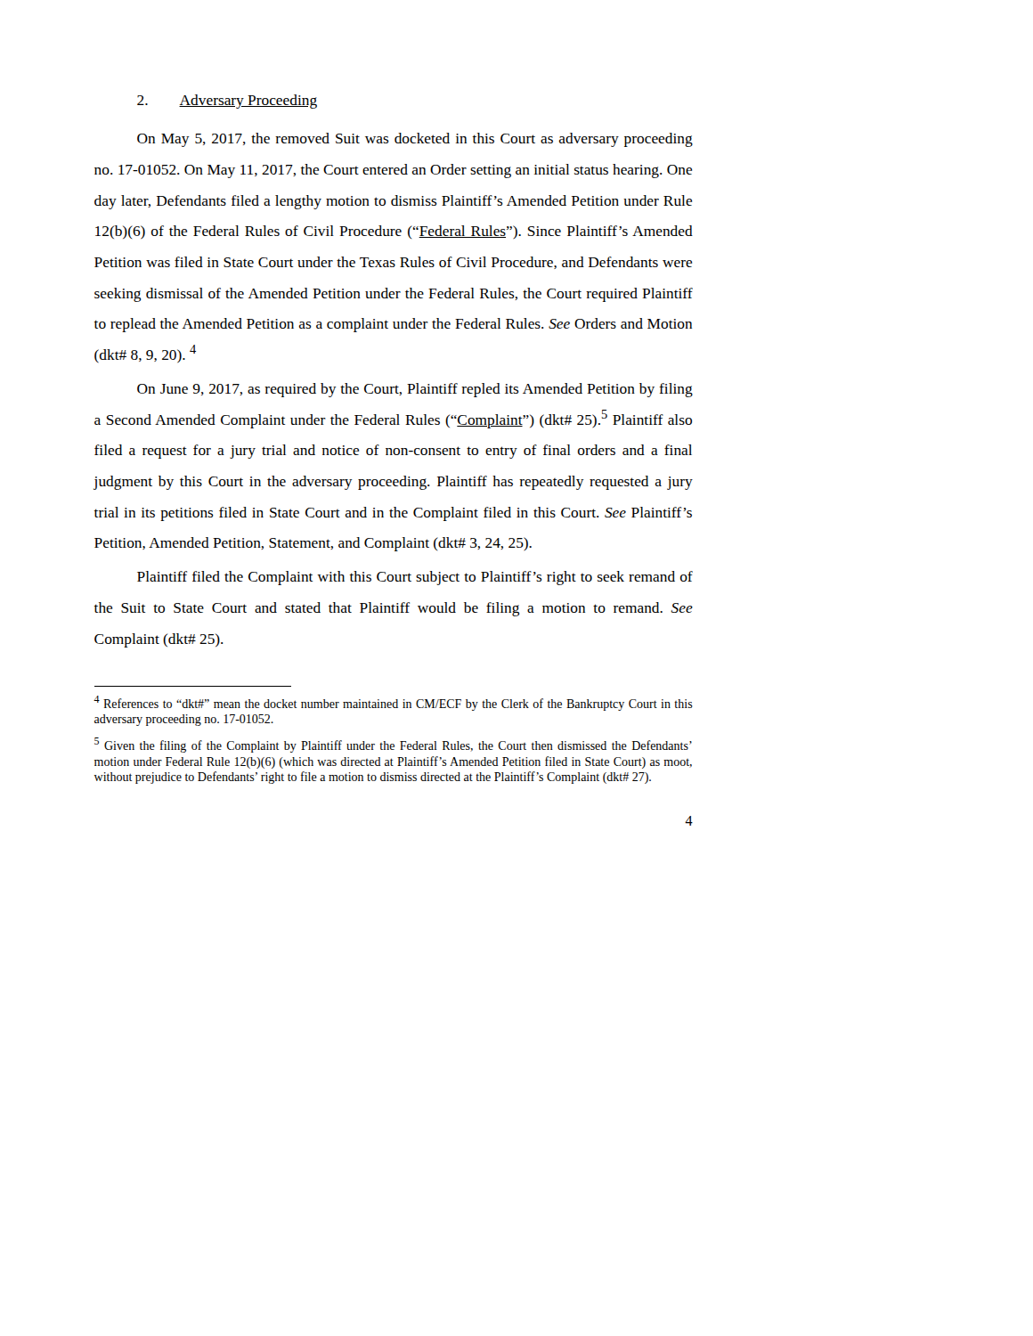2. Adversary Proceeding
On May 5, 2017, the removed Suit was docketed in this Court as adversary proceeding no. 17-01052. On May 11, 2017, the Court entered an Order setting an initial status hearing. One day later, Defendants filed a lengthy motion to dismiss Plaintiff’s Amended Petition under Rule 12(b)(6) of the Federal Rules of Civil Procedure (“Federal Rules”). Since Plaintiff’s Amended Petition was filed in State Court under the Texas Rules of Civil Procedure, and Defendants were seeking dismissal of the Amended Petition under the Federal Rules, the Court required Plaintiff to replead the Amended Petition as a complaint under the Federal Rules. See Orders and Motion (dkt# 8, 9, 20). 4
On June 9, 2017, as required by the Court, Plaintiff repled its Amended Petition by filing a Second Amended Complaint under the Federal Rules (“Complaint”) (dkt# 25).5 Plaintiff also filed a request for a jury trial and notice of non-consent to entry of final orders and a final judgment by this Court in the adversary proceeding. Plaintiff has repeatedly requested a jury trial in its petitions filed in State Court and in the Complaint filed in this Court. See Plaintiff’s Petition, Amended Petition, Statement, and Complaint (dkt# 3, 24, 25).
Plaintiff filed the Complaint with this Court subject to Plaintiff’s right to seek remand of the Suit to State Court and stated that Plaintiff would be filing a motion to remand. See Complaint (dkt# 25).
4 References to “dkt#” mean the docket number maintained in CM/ECF by the Clerk of the Bankruptcy Court in this adversary proceeding no. 17-01052.
5 Given the filing of the Complaint by Plaintiff under the Federal Rules, the Court then dismissed the Defendants’ motion under Federal Rule 12(b)(6) (which was directed at Plaintiff’s Amended Petition filed in State Court) as moot, without prejudice to Defendants’ right to file a motion to dismiss directed at the Plaintiff’s Complaint (dkt# 27).
4